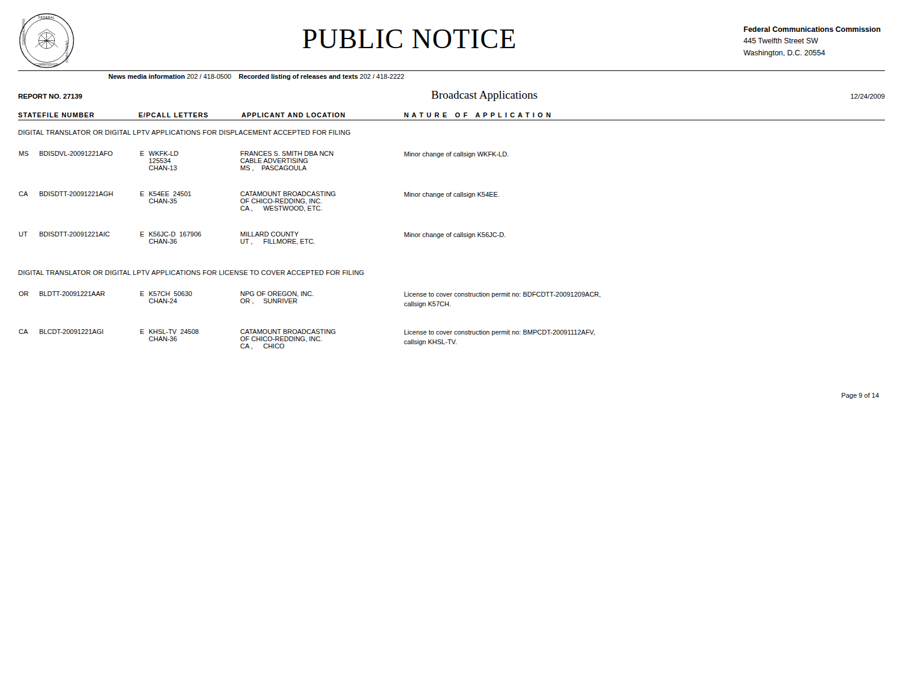FEDERAL COMMISSION COMMUNICATIONS UNITED STATES FCC
PUBLIC NOTICE
Federal Communications Commission
445 Twelfth Street SW
Washington, D.C. 20554
News media information 202 / 418-0500 Recorded listing of releases and texts 202 / 418-2222
REPORT NO. 27139
Broadcast Applications
12/24/2009
| STATE | FILE NUMBER | E/P | CALL LETTERS | APPLICANT AND LOCATION | N A T U R E O F A P P L I C A T I O N |
DIGITAL TRANSLATOR OR DIGITAL LPTV APPLICATIONS FOR DISPLACEMENT ACCEPTED FOR FILING
| MS | BDISDVL-20091221AFO | E | WKFK-LD 125534 CHAN-13 | FRANCES S. SMITH DBA NCN CABLE ADVERTISING MS , PASCAGOULA | Minor change of callsign WKFK-LD. |
| CA | BDISDTT-20091221AGH | E | K54EE 24501 CHAN-35 | CATAMOUNT BROADCASTING OF CHICO-REDDING, INC. CA , WESTWOOD, ETC. | Minor change of callsign K54EE. |
| UT | BDISDTT-20091221AIC | E | K56JC-D 167906 CHAN-36 | MILLARD COUNTY UT , FILLMORE, ETC. | Minor change of callsign K56JC-D. |
DIGITAL TRANSLATOR OR DIGITAL LPTV APPLICATIONS FOR LICENSE TO COVER ACCEPTED FOR FILING
| OR | BLDTT-20091221AAR | E | K57CH 50630 CHAN-24 | NPG OF OREGON, INC. OR , SUNRIVER | License to cover construction permit no: BDFCDTT-20091209ACR, callsign K57CH. |
| CA | BLCDT-20091221AGI | E | KHSL-TV 24508 CHAN-36 | CATAMOUNT BROADCASTING OF CHICO-REDDING, INC. CA , CHICO | License to cover construction permit no: BMPCDT-20091112AFV, callsign KHSL-TV. |
Page 9 of 14